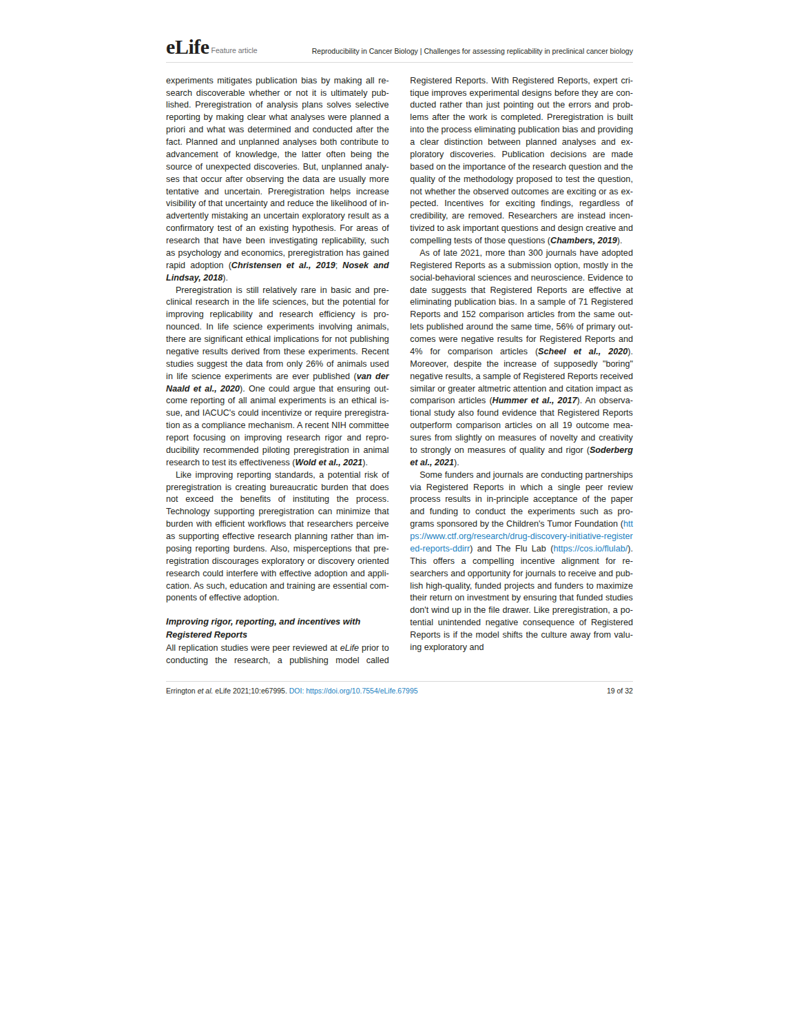eLife Feature article
Reproducibility in Cancer Biology | Challenges for assessing replicability in preclinical cancer biology
experiments mitigates publication bias by making all research discoverable whether or not it is ultimately published. Preregistration of analysis plans solves selective reporting by making clear what analyses were planned a priori and what was determined and conducted after the fact. Planned and unplanned analyses both contribute to advancement of knowledge, the latter often being the source of unexpected discoveries. But, unplanned analyses that occur after observing the data are usually more tentative and uncertain. Preregistration helps increase visibility of that uncertainty and reduce the likelihood of inadvertently mistaking an uncertain exploratory result as a confirmatory test of an existing hypothesis. For areas of research that have been investigating replicability, such as psychology and economics, preregistration has gained rapid adoption (Christensen et al., 2019; Nosek and Lindsay, 2018).
Preregistration is still relatively rare in basic and preclinical research in the life sciences, but the potential for improving replicability and research efficiency is pronounced. In life science experiments involving animals, there are significant ethical implications for not publishing negative results derived from these experiments. Recent studies suggest the data from only 26% of animals used in life science experiments are ever published (van der Naald et al., 2020). One could argue that ensuring outcome reporting of all animal experiments is an ethical issue, and IACUC's could incentivize or require preregistration as a compliance mechanism. A recent NIH committee report focusing on improving research rigor and reproducibility recommended piloting preregistration in animal research to test its effectiveness (Wold et al., 2021).
Like improving reporting standards, a potential risk of preregistration is creating bureaucratic burden that does not exceed the benefits of instituting the process. Technology supporting preregistration can minimize that burden with efficient workflows that researchers perceive as supporting effective research planning rather than imposing reporting burdens. Also, misperceptions that preregistration discourages exploratory or discovery oriented research could interfere with effective adoption and application. As such, education and training are essential components of effective adoption.
Improving rigor, reporting, and incentives with Registered Reports
All replication studies were peer reviewed at eLife prior to conducting the research, a publishing model called Registered Reports. With Registered Reports, expert critique improves experimental designs before they are conducted rather than just pointing out the errors and problems after the work is completed. Preregistration is built into the process eliminating publication bias and providing a clear distinction between planned analyses and exploratory discoveries. Publication decisions are made based on the importance of the research question and the quality of the methodology proposed to test the question, not whether the observed outcomes are exciting or as expected. Incentives for exciting findings, regardless of credibility, are removed. Researchers are instead incentivized to ask important questions and design creative and compelling tests of those questions (Chambers, 2019).
As of late 2021, more than 300 journals have adopted Registered Reports as a submission option, mostly in the social-behavioral sciences and neuroscience. Evidence to date suggests that Registered Reports are effective at eliminating publication bias. In a sample of 71 Registered Reports and 152 comparison articles from the same outlets published around the same time, 56% of primary outcomes were negative results for Registered Reports and 4% for comparison articles (Scheel et al., 2020). Moreover, despite the increase of supposedly "boring" negative results, a sample of Registered Reports received similar or greater altmetric attention and citation impact as comparison articles (Hummer et al., 2017). An observational study also found evidence that Registered Reports outperform comparison articles on all 19 outcome measures from slightly on measures of novelty and creativity to strongly on measures of quality and rigor (Soderberg et al., 2021).
Some funders and journals are conducting partnerships via Registered Reports in which a single peer review process results in in-principle acceptance of the paper and funding to conduct the experiments such as programs sponsored by the Children's Tumor Foundation (https://www.ctf.org/research/drug-discovery-initiative-registered-reports-ddirr) and The Flu Lab (https://cos.io/flulab/). This offers a compelling incentive alignment for researchers and opportunity for journals to receive and publish high-quality, funded projects and funders to maximize their return on investment by ensuring that funded studies don't wind up in the file drawer. Like preregistration, a potential unintended negative consequence of Registered Reports is if the model shifts the culture away from valuing exploratory and
Errington et al. eLife 2021;10:e67995. DOI: https://doi.org/10.7554/eLife.67995
19 of 32